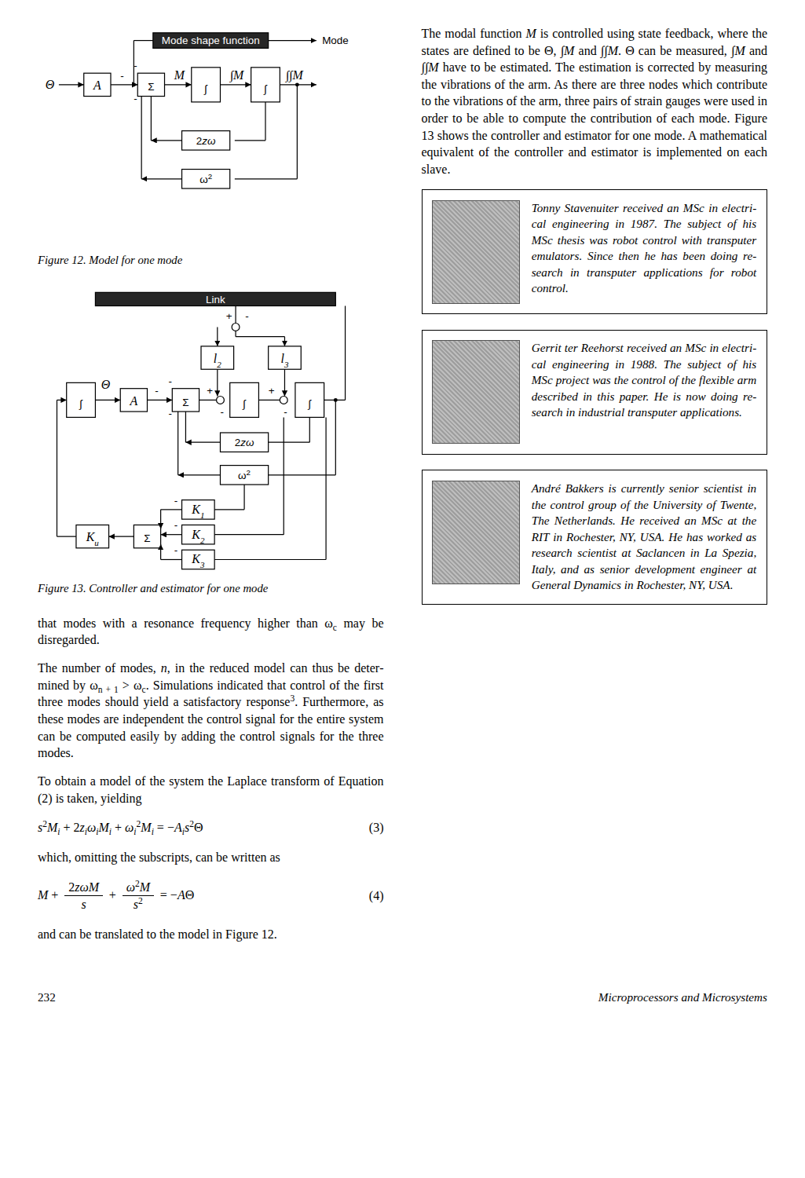Mode shape function Mode Θ A - Σ - - M ∫ ∫M ∫ ∫∫M 2zω ω2
Figure 12. Model for one mode
Link + - l2 l3 ∫ Θ A - Σ - - + - ∫ + - ∫ 2zω ω2 K1 K2 K3 Σ - - - Ku
Figure 13. Controller and estimator for one mode
that modes with a resonance frequency higher than ωc may be disregarded.
The number of modes, n, in the reduced model can thus be determined by ωn + 1 > ωc. Simulations indicated that control of the first three modes should yield a satisfactory response3. Furthermore, as these modes are independent the control signal for the entire system can be computed easily by adding the control signals for the three modes.
To obtain a model of the system the Laplace transform of Equation (2) is taken, yielding
s2Mi + 2ziωiMi + ωi2Mi = −Ais2Θ
(3)
which, omitting the subscripts, can be written as
M + 2zωM s + ω2M s2 = −AΘ
(4)
and can be translated to the model in Figure 12.
The modal function M is controlled using state feedback, where the states are defined to be Θ, ∫M and ∫∫M. Θ can be measured, ∫M and ∫∫M have to be estimated. The estimation is corrected by measuring the vibrations of the arm. As there are three nodes which contribute to the vibrations of the arm, three pairs of strain gauges were used in order to be able to compute the contribution of each mode. Figure 13 shows the controller and estimator for one mode. A mathematical equivalent of the controller and estimator is implemented on each slave.
Tonny Stavenuiter received an MSc in electrical engineering in 1987. The subject of his MSc thesis was robot control with transputer emulators. Since then he has been doing research in transputer applications for robot control.
Gerrit ter Reehorst received an MSc in electrical engineering in 1988. The subject of his MSc project was the control of the flexible arm described in this paper. He is now doing research in industrial transputer applications.
André Bakkers is currently senior scientist in the control group of the University of Twente, The Netherlands. He received an MSc at the RIT in Rochester, NY, USA. He has worked as research scientist at Saclancen in La Spezia, Italy, and as senior development engineer at General Dynamics in Rochester, NY, USA.
232
Microprocessors and Microsystems